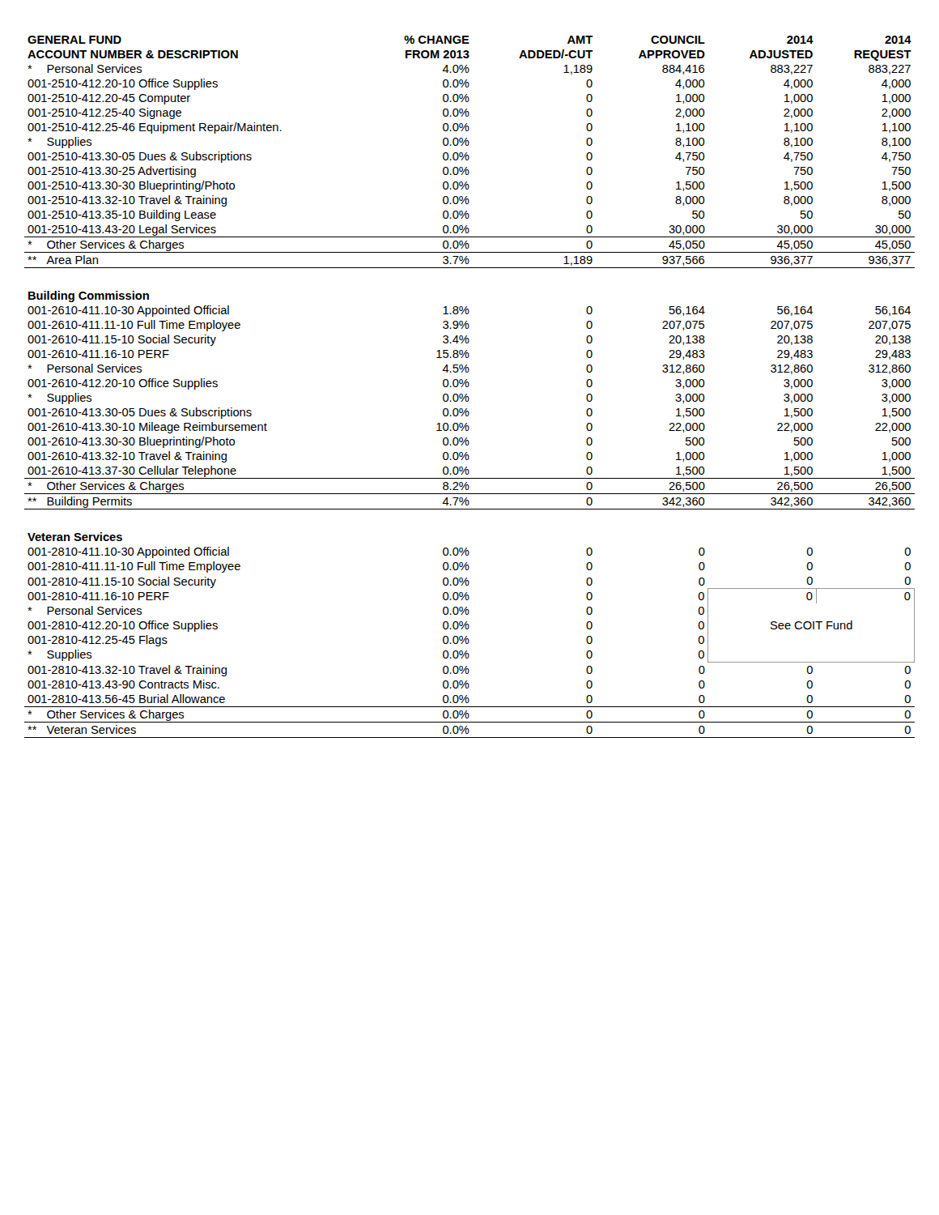| GENERAL FUND | % CHANGE | AMT | COUNCIL | 2014 | 2014 |
| --- | --- | --- | --- | --- | --- |
| ACCOUNT NUMBER & DESCRIPTION | FROM 2013 | ADDED/-CUT | APPROVED | ADJUSTED | REQUEST |
| * Personal Services | 4.0% | 1,189 | 884,416 | 883,227 | 883,227 |
| 001-2510-412.20-10 Office Supplies | 0.0% | 0 | 4,000 | 4,000 | 4,000 |
| 001-2510-412.20-45 Computer | 0.0% | 0 | 1,000 | 1,000 | 1,000 |
| 001-2510-412.25-40 Signage | 0.0% | 0 | 2,000 | 2,000 | 2,000 |
| 001-2510-412.25-46 Equipment Repair/Mainten. | 0.0% | 0 | 1,100 | 1,100 | 1,100 |
| * Supplies | 0.0% | 0 | 8,100 | 8,100 | 8,100 |
| 001-2510-413.30-05 Dues & Subscriptions | 0.0% | 0 | 4,750 | 4,750 | 4,750 |
| 001-2510-413.30-25 Advertising | 0.0% | 0 | 750 | 750 | 750 |
| 001-2510-413.30-30 Blueprinting/Photo | 0.0% | 0 | 1,500 | 1,500 | 1,500 |
| 001-2510-413.32-10 Travel & Training | 0.0% | 0 | 8,000 | 8,000 | 8,000 |
| 001-2510-413.35-10 Building Lease | 0.0% | 0 | 50 | 50 | 50 |
| 001-2510-413.43-20 Legal Services | 0.0% | 0 | 30,000 | 30,000 | 30,000 |
| * Other Services & Charges | 0.0% | 0 | 45,050 | 45,050 | 45,050 |
| ** Area Plan | 3.7% | 1,189 | 937,566 | 936,377 | 936,377 |
| Building Commission | |
| 001-2610-411.10-30 Appointed Official | 1.8% | 0 | 56,164 | 56,164 | 56,164 |
| 001-2610-411.11-10 Full Time Employee | 3.9% | 0 | 207,075 | 207,075 | 207,075 |
| 001-2610-411.15-10 Social Security | 3.4% | 0 | 20,138 | 20,138 | 20,138 |
| 001-2610-411.16-10 PERF | 15.8% | 0 | 29,483 | 29,483 | 29,483 |
| * Personal Services | 4.5% | 0 | 312,860 | 312,860 | 312,860 |
| 001-2610-412.20-10 Office Supplies | 0.0% | 0 | 3,000 | 3,000 | 3,000 |
| * Supplies | 0.0% | 0 | 3,000 | 3,000 | 3,000 |
| 001-2610-413.30-05 Dues & Subscriptions | 0.0% | 0 | 1,500 | 1,500 | 1,500 |
| 001-2610-413.30-10 Mileage Reimbursement | 10.0% | 0 | 22,000 | 22,000 | 22,000 |
| 001-2610-413.30-30 Blueprinting/Photo | 0.0% | 0 | 500 | 500 | 500 |
| 001-2610-413.32-10 Travel & Training | 0.0% | 0 | 1,000 | 1,000 | 1,000 |
| 001-2610-413.37-30 Cellular Telephone | 0.0% | 0 | 1,500 | 1,500 | 1,500 |
| * Other Services & Charges | 8.2% | 0 | 26,500 | 26,500 | 26,500 |
| ** Building Permits | 4.7% | 0 | 342,360 | 342,360 | 342,360 |
| Veteran Services | |
| 001-2810-411.10-30 Appointed Official | 0.0% | 0 | 0 | 0 | 0 |
| 001-2810-411.11-10 Full Time Employee | 0.0% | 0 | 0 | 0 | 0 |
| 001-2810-411.15-10 Social Security | 0.0% | 0 | 0 | 0 | 0 |
| 001-2810-411.16-10 PERF | 0.0% | 0 | 0 | 0 | 0 |
| * Personal Services | 0.0% | 0 | 0 | | |
| 001-2810-412.20-10 Office Supplies | 0.0% | 0 | 0 | See COIT Fund |
| 001-2810-412.25-45 Flags | 0.0% | 0 | 0 | | |
| * Supplies | 0.0% | 0 | 0 | | |
| 001-2810-413.32-10 Travel & Training | 0.0% | 0 | 0 | 0 | 0 |
| 001-2810-413.43-90 Contracts Misc. | 0.0% | 0 | 0 | 0 | 0 |
| 001-2810-413.56-45 Burial Allowance | 0.0% | 0 | 0 | 0 | 0 |
| * Other Services & Charges | 0.0% | 0 | 0 | 0 | 0 |
| ** Veteran Services | 0.0% | 0 | 0 | 0 | 0 |